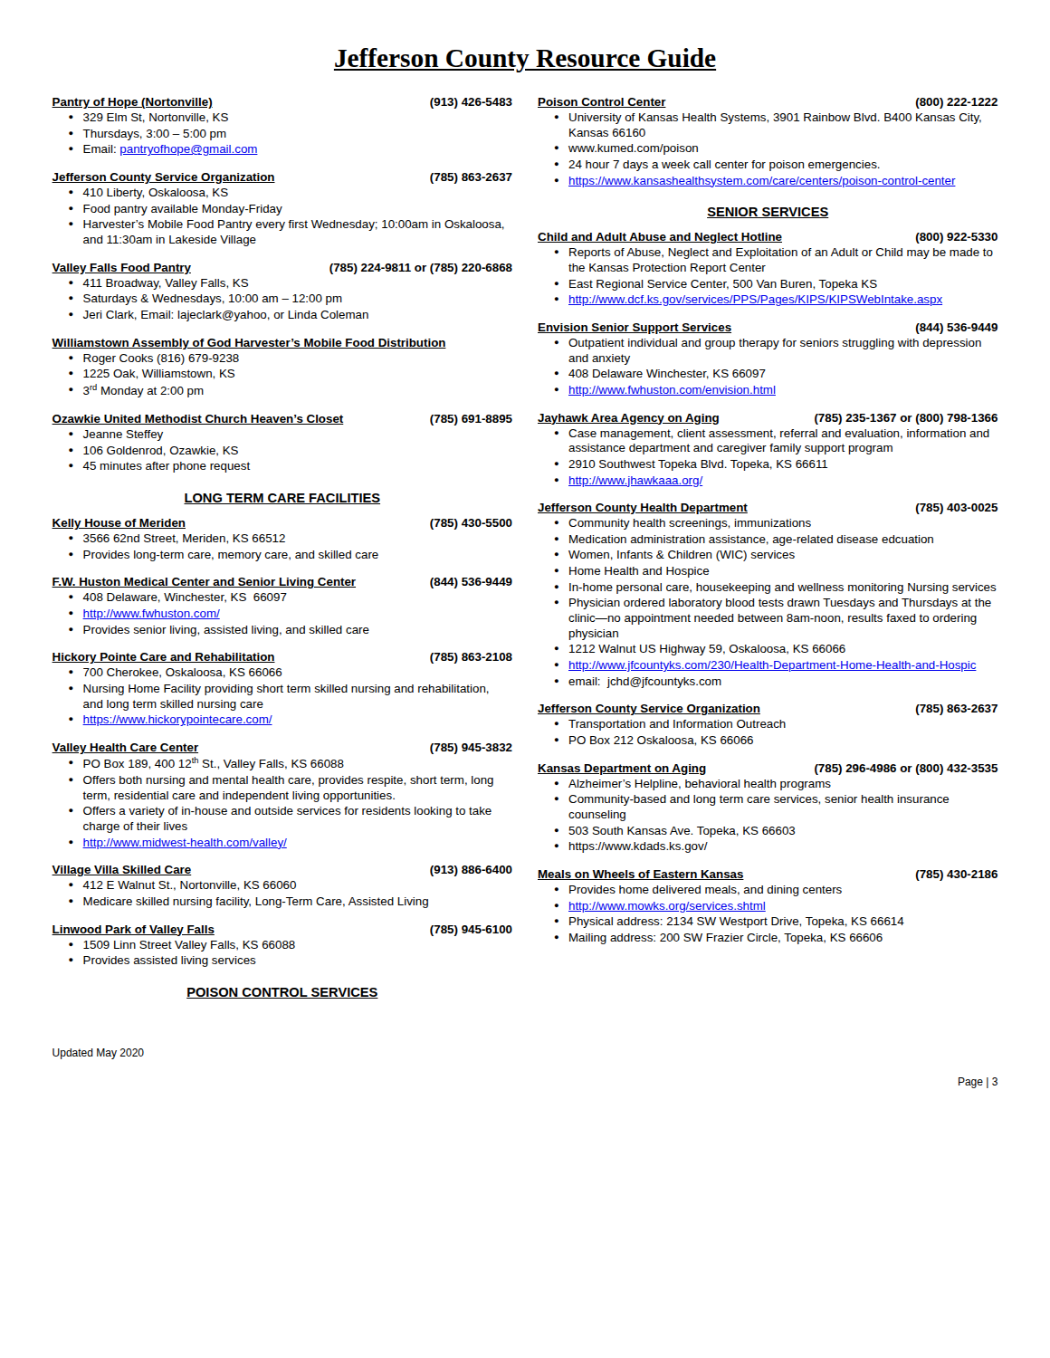Jefferson County Resource Guide
Pantry of Hope (Nortonville) (913) 426-5483
329 Elm St, Nortonville, KS
Thursdays, 3:00 – 5:00 pm
Email: pantryofhope@gmail.com
Jefferson County Service Organization (785) 863-2637
410 Liberty, Oskaloosa, KS
Food pantry available Monday-Friday
Harvester’s Mobile Food Pantry every first Wednesday; 10:00am in Oskaloosa, and 11:30am in Lakeside Village
Valley Falls Food Pantry (785) 224-9811 or (785) 220-6868
411 Broadway, Valley Falls, KS
Saturdays & Wednesdays, 10:00 am – 12:00 pm
Jeri Clark, Email: lajeclark@yahoo, or Linda Coleman
Williamstown Assembly of God Harvester’s Mobile Food Distribution
Roger Cooks (816) 679-9238
1225 Oak, Williamstown, KS
3rd Monday at 2:00 pm
Ozawkie United Methodist Church Heaven’s Closet (785) 691-8895
Jeanne Steffey
106 Goldenrod, Ozawkie, KS
45 minutes after phone request
LONG TERM CARE FACILITIES
Kelly House of Meriden (785) 430-5500
3566 62nd Street, Meriden, KS 66512
Provides long-term care, memory care, and skilled care
F.W. Huston Medical Center and Senior Living Center (844) 536-9449
408 Delaware, Winchester, KS 66097
http://www.fwhuston.com/
Provides senior living, assisted living, and skilled care
Hickory Pointe Care and Rehabilitation (785) 863-2108
700 Cherokee, Oskaloosa, KS 66066
Nursing Home Facility providing short term skilled nursing and rehabilitation, and long term skilled nursing care
https://www.hickorypointecare.com/
Valley Health Care Center (785) 945-3832
PO Box 189, 400 12th St., Valley Falls, KS 66088
Offers both nursing and mental health care, provides respite, short term, long term, residential care and independent living opportunities.
Offers a variety of in-house and outside services for residents looking to take charge of their lives
http://www.midwest-health.com/valley/
Village Villa Skilled Care (913) 886-6400
412 E Walnut St., Nortonville, KS 66060
Medicare skilled nursing facility, Long-Term Care, Assisted Living
Linwood Park of Valley Falls (785) 945-6100
1509 Linn Street Valley Falls, KS 66088
Provides assisted living services
POISON CONTROL SERVICES
Poison Control Center (800) 222-1222
University of Kansas Health Systems, 3901 Rainbow Blvd. B400 Kansas City, Kansas 66160
www.kumed.com/poison
24 hour 7 days a week call center for poison emergencies.
https://www.kansashealthsystem.com/care/centers/poison-control-center
SENIOR SERVICES
Child and Adult Abuse and Neglect Hotline (800) 922-5330
Reports of Abuse, Neglect and Exploitation of an Adult or Child may be made to the Kansas Protection Report Center
East Regional Service Center, 500 Van Buren, Topeka KS
http://www.dcf.ks.gov/services/PPS/Pages/KIPS/KIPSWebIntake.aspx
Envision Senior Support Services (844) 536-9449
Outpatient individual and group therapy for seniors struggling with depression and anxiety
408 Delaware Winchester, KS 66097
http://www.fwhuston.com/envision.html
Jayhawk Area Agency on Aging (785) 235-1367 or (800) 798-1366
Case management, client assessment, referral and evaluation, information and assistance department and caregiver family support program
2910 Southwest Topeka Blvd. Topeka, KS 66611
http://www.jhawkaaa.org/
Jefferson County Health Department (785) 403-0025
Community health screenings, immunizations
Medication administration assistance, age-related disease edcuation
Women, Infants & Children (WIC) services
Home Health and Hospice
In-home personal care, housekeeping and wellness monitoring Nursing services
Physician ordered laboratory blood tests drawn Tuesdays and Thursdays at the clinic—no appointment needed between 8am-noon, results faxed to ordering physician
1212 Walnut US Highway 59, Oskaloosa, KS 66066
http://www.jfcountyks.com/230/Health-Department-Home-Health-and-Hospic
email: jchd@jfcountyks.com
Jefferson County Service Organization (785) 863-2637
Transportation and Information Outreach
PO Box 212 Oskaloosa, KS 66066
Kansas Department on Aging (785) 296-4986 or (800) 432-3535
Alzheimer’s Helpline, behavioral health programs
Community-based and long term care services, senior health insurance counseling
503 South Kansas Ave. Topeka, KS 66603
https://www.kdads.ks.gov/
Meals on Wheels of Eastern Kansas (785) 430-2186
Provides home delivered meals, and dining centers
http://www.mowks.org/services.shtml
Physical address: 2134 SW Westport Drive, Topeka, KS 66614
Mailing address: 200 SW Frazier Circle, Topeka, KS 66606
Updated May 2020
Page | 3